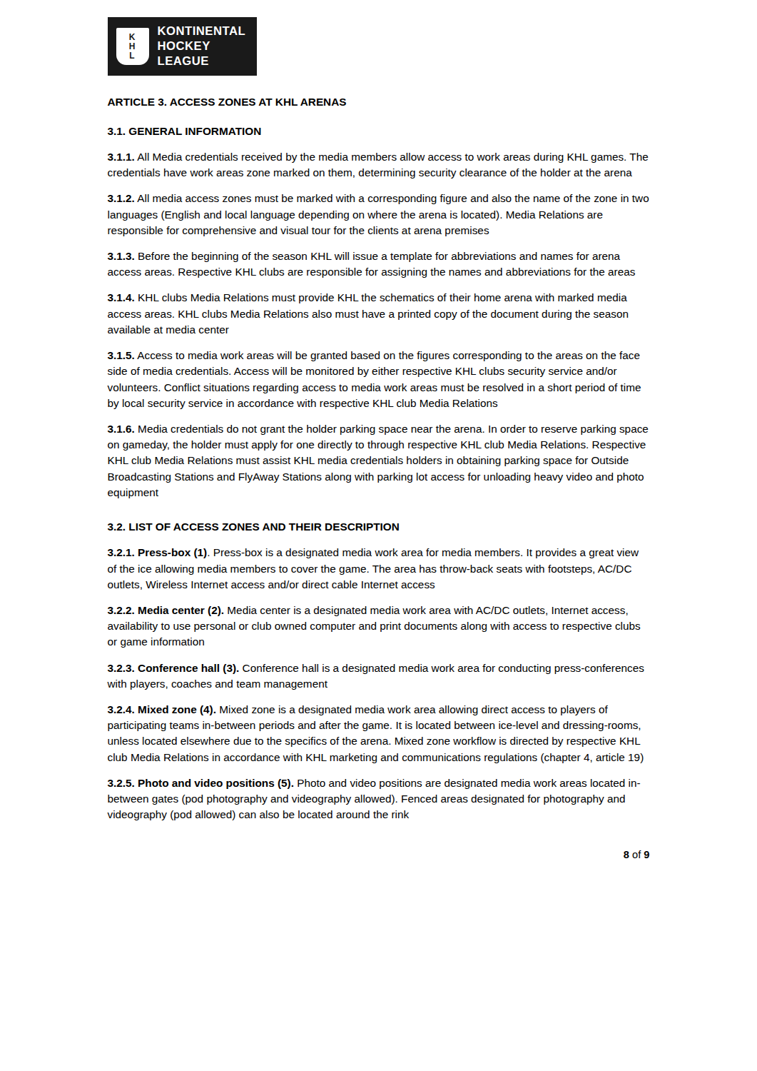KHL
Kontinental
Hockey
League
ARTICLE 3. ACCESS ZONES AT KHL ARENAS
3.1. GENERAL INFORMATION
3.1.1. All Media credentials received by the media members allow access to work areas during KHL games. The credentials have work areas zone marked on them, determining security clearance of the holder at the arena
3.1.2. All media access zones must be marked with a corresponding figure and also the name of the zone in two languages (English and local language depending on where the arena is located). Media Relations are responsible for comprehensive and visual tour for the clients at arena premises
3.1.3. Before the beginning of the season KHL will issue a template for abbreviations and names for arena access areas. Respective KHL clubs are responsible for assigning the names and abbreviations for the areas
3.1.4. KHL clubs Media Relations must provide KHL the schematics of their home arena with marked media access areas. KHL clubs Media Relations also must have a printed copy of the document during the season available at media center
3.1.5. Access to media work areas will be granted based on the figures corresponding to the areas on the face side of media credentials. Access will be monitored by either respective KHL clubs security service and/or volunteers. Conflict situations regarding access to media work areas must be resolved in a short period of time by local security service in accordance with respective KHL club Media Relations
3.1.6. Media credentials do not grant the holder parking space near the arena. In order to reserve parking space on gameday, the holder must apply for one directly to through respective KHL club Media Relations. Respective KHL club Media Relations must assist KHL media credentials holders in obtaining parking space for Outside Broadcasting Stations and FlyAway Stations along with parking lot access for unloading heavy video and photo equipment
3.2. LIST OF ACCESS ZONES AND THEIR DESCRIPTION
3.2.1. Press-box (1). Press-box is a designated media work area for media members. It provides a great view of the ice allowing media members to cover the game. The area has throw-back seats with footsteps, AC/DC outlets, Wireless Internet access and/or direct cable Internet access
3.2.2. Media center (2). Media center is a designated media work area with AC/DC outlets, Internet access, availability to use personal or club owned computer and print documents along with access to respective clubs or game information
3.2.3. Conference hall (3). Conference hall is a designated media work area for conducting press-conferences with players, coaches and team management
3.2.4. Mixed zone (4). Mixed zone is a designated media work area allowing direct access to players of participating teams in-between periods and after the game. It is located between ice-level and dressing-rooms, unless located elsewhere due to the specifics of the arena. Mixed zone workflow is directed by respective KHL club Media Relations in accordance with KHL marketing and communications regulations (chapter 4, article 19)
3.2.5. Photo and video positions (5). Photo and video positions are designated media work areas located in-between gates (pod photography and videography allowed). Fenced areas designated for photography and videography (pod allowed) can also be located around the rink
8 of 9